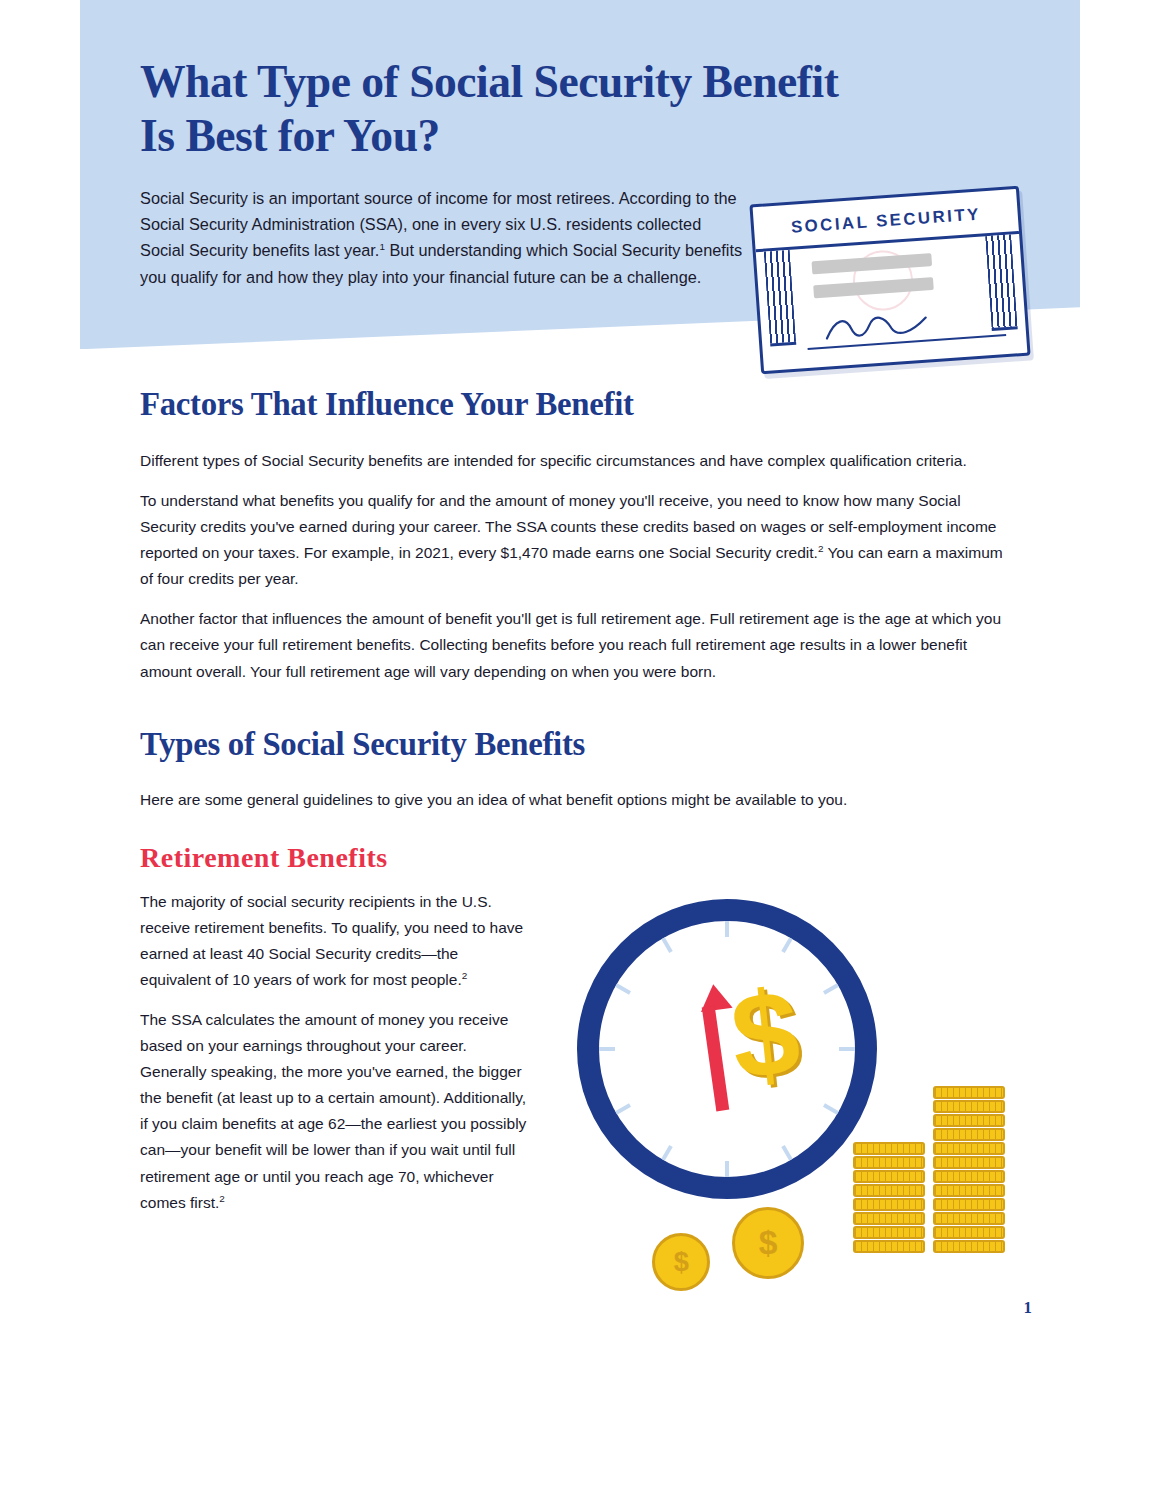What Type of Social Security Benefit Is Best for You?
Social Security is an important source of income for most retirees. According to the Social Security Administration (SSA), one in every six U.S. residents collected Social Security benefits last year.1 But understanding which Social Security benefits you qualify for and how they play into your financial future can be a challenge.
Social Security
Factors That Influence Your Benefit
Different types of Social Security benefits are intended for specific circumstances and have complex qualification criteria.
To understand what benefits you qualify for and the amount of money you'll receive, you need to know how many Social Security credits you've earned during your career. The SSA counts these credits based on wages or self-employment income reported on your taxes. For example, in 2021, every $1,470 made earns one Social Security credit.2 You can earn a maximum of four credits per year.
Another factor that influences the amount of benefit you'll get is full retirement age. Full retirement age is the age at which you can receive your full retirement benefits. Collecting benefits before you reach full retirement age results in a lower benefit amount overall. Your full retirement age will vary depending on when you were born.
Types of Social Security Benefits
Here are some general guidelines to give you an idea of what benefit options might be available to you.
Retirement Benefits
The majority of social security recipients in the U.S. receive retirement benefits. To qualify, you need to have earned at least 40 Social Security credits—the equivalent of 10 years of work for most people.2
The SSA calculates the amount of money you receive based on your earnings throughout your career. Generally speaking, the more you've earned, the bigger the benefit (at least up to a certain amount). Additionally, if you claim benefits at age 62—the earliest you possibly can—your benefit will be lower than if you wait until full retirement age or until you reach age 70, whichever comes first.2
$
$
$
1